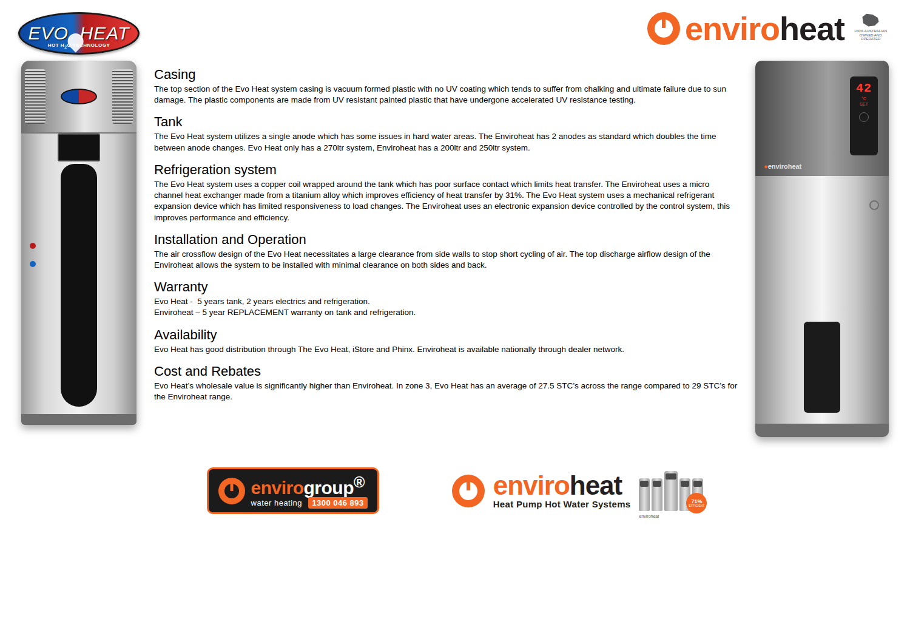EVO HEAT HOT H2O TECHNOLOGY
enviroheat 100% AUSTRALIAN
OWNED AND OPERATED
Casing
The top section of the Evo Heat system casing is vacuum formed plastic with no UV coating which tends to suffer from chalking and ultimate failure due to sun damage. The plastic components are made from UV resistant painted plastic that have undergone accelerated UV resistance testing.
Tank
The Evo Heat system utilizes a single anode which has some issues in hard water areas. The Enviroheat has 2 anodes as standard which doubles the time between anode changes. Evo Heat only has a 270ltr system, Enviroheat has a 200ltr and 250ltr system.
Refrigeration system
The Evo Heat system uses a copper coil wrapped around the tank which has poor surface contact which limits heat transfer. The Enviroheat uses a micro channel heat exchanger made from a titanium alloy which improves efficiency of heat transfer by 31%. The Evo Heat system uses a mechanical refrigerant expansion device which has limited responsiveness to load changes. The Enviroheat uses an electronic expansion device controlled by the control system, this improves performance and efficiency.
Installation and Operation
The air crossflow design of the Evo Heat necessitates a large clearance from side walls to stop short cycling of air. The top discharge airflow design of the Enviroheat allows the system to be installed with minimal clearance on both sides and back.
Warranty
Evo Heat - 5 years tank, 2 years electrics and refrigeration.
Enviroheat – 5 year REPLACEMENT warranty on tank and refrigeration.
Availability
Evo Heat has good distribution through The Evo Heat, iStore and Phinx. Enviroheat is available nationally through dealer network.
Cost and Rebates
Evo Heat’s wholesale value is significantly higher than Enviroheat. In zone 3, Evo Heat has an average of 27.5 STC’s across the range compared to 29 STC’s for the Enviroheat range.
42
°C
SET
●enviroheat
envirogroup®
water heating 1300 046 893
enviroheat
Heat Pump Hot Water Systems 71%EFFICIENT enviroheat